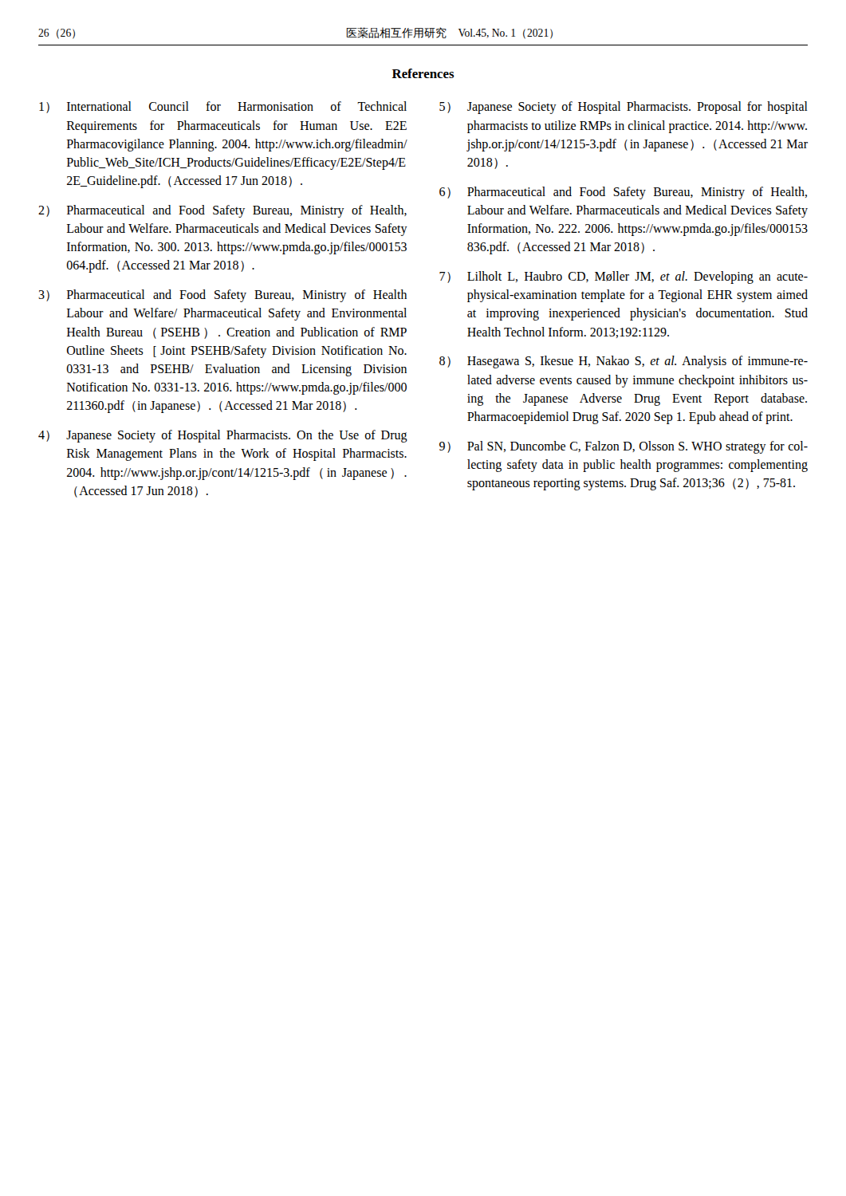26（26） 医薬品相互作用研究　Vol.45, No. 1（2021）
References
1）International Council for Harmonisation of Technical Requirements for Pharmaceuticals for Human Use. E2E Pharmacovigilance Planning. 2004. http://www.ich.org/fileadmin/Public_Web_Site/ICH_Products/Guidelines/Efficacy/E2E/Step4/E2E_Guideline.pdf.（Accessed 17 Jun 2018）.
2）Pharmaceutical and Food Safety Bureau, Ministry of Health, Labour and Welfare. Pharmaceuticals and Medical Devices Safety Information, No. 300. 2013. https://www.pmda.go.jp/files/000153064.pdf.（Accessed 21 Mar 2018）.
3）Pharmaceutical and Food Safety Bureau, Ministry of Health Labour and Welfare/ Pharmaceutical Safety and Environmental Health Bureau（PSEHB）. Creation and Publication of RMP Outline Sheets［Joint PSEHB/Safety Division Notification No. 0331-13 and PSEHB/ Evaluation and Licensing Division Notification No. 0331-13. 2016. https://www.pmda.go.jp/files/000211360.pdf（in Japanese）.（Accessed 21 Mar 2018）.
4）Japanese Society of Hospital Pharmacists. On the Use of Drug Risk Management Plans in the Work of Hospital Pharmacists. 2004. http://www.jshp.or.jp/cont/14/1215-3.pdf（in Japanese）.（Accessed 17 Jun 2018）.
5）Japanese Society of Hospital Pharmacists. Proposal for hospital pharmacists to utilize RMPs in clinical practice. 2014. http://www.jshp.or.jp/cont/14/1215-3.pdf（in Japanese）.（Accessed 21 Mar 2018）.
6）Pharmaceutical and Food Safety Bureau, Ministry of Health, Labour and Welfare. Pharmaceuticals and Medical Devices Safety Information, No. 222. 2006. https://www.pmda.go.jp/files/000153836.pdf.（Accessed 21 Mar 2018）.
7）Lilholt L, Haubro CD, Møller JM, et al. Developing an acute-physical-examination template for a Tegional EHR system aimed at improving inexperienced physician's documentation. Stud Health Technol Inform. 2013;192:1129.
8）Hasegawa S, Ikesue H, Nakao S, et al. Analysis of immune-related adverse events caused by immune checkpoint inhibitors using the Japanese Adverse Drug Event Report database. Pharmacoepidemiol Drug Saf. 2020 Sep 1. Epub ahead of print.
9）Pal SN, Duncombe C, Falzon D, Olsson S. WHO strategy for collecting safety data in public health programmes: complementing spontaneous reporting systems. Drug Saf. 2013;36（2）, 75-81.